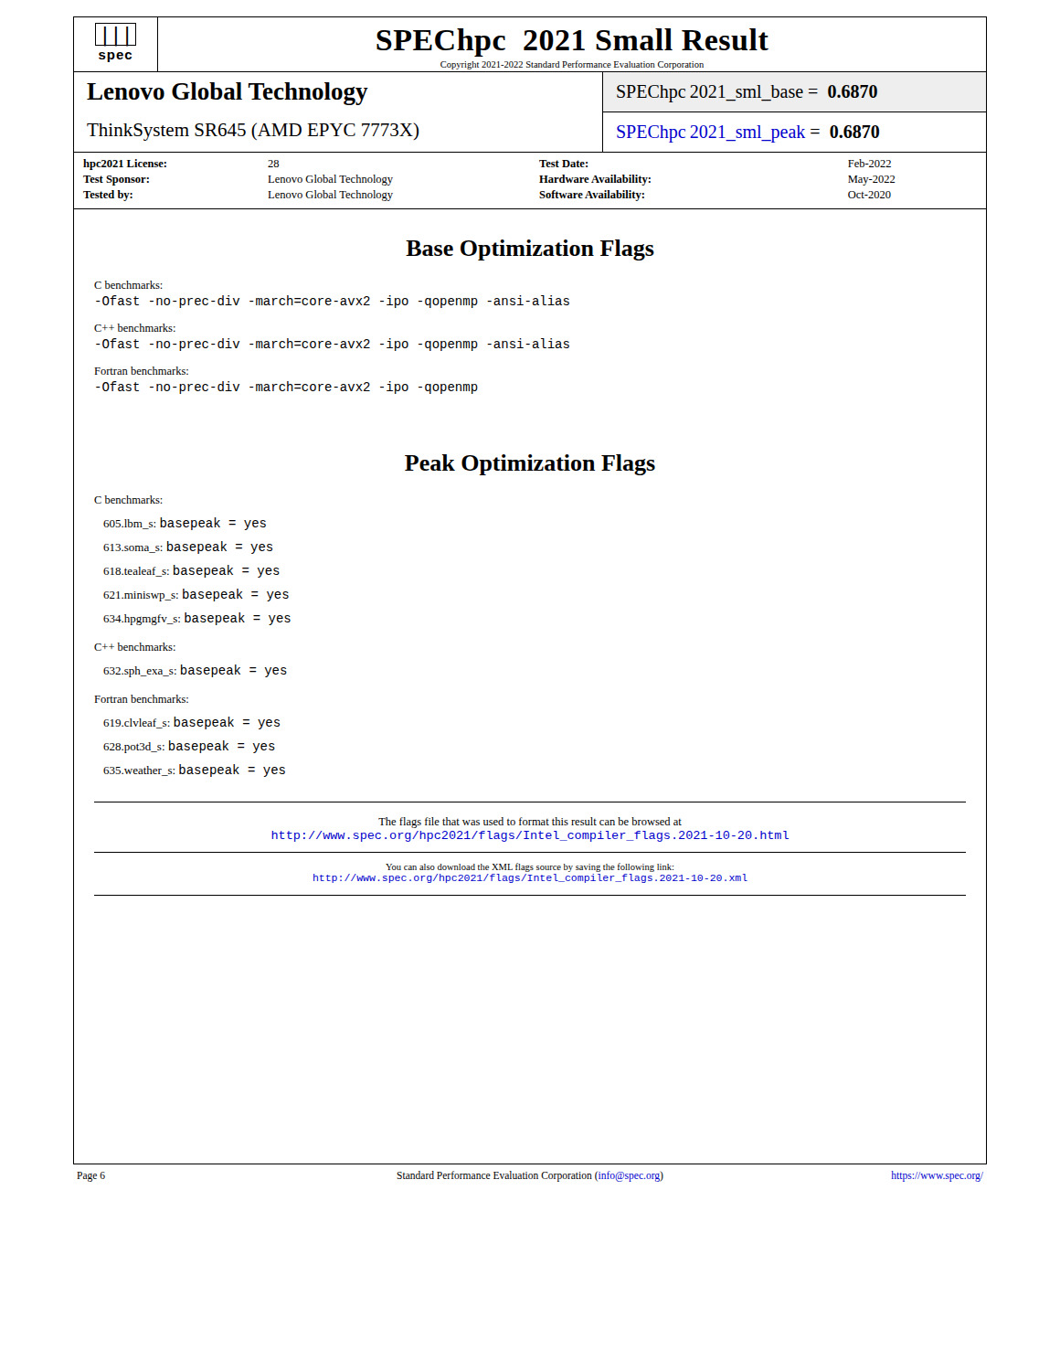|||
spec
SPEChpc 2021 Small Result
Copyright 2021-2022 Standard Performance Evaluation Corporation
Lenovo Global Technology
ThinkSystem SR645 (AMD EPYC 7773X)
SPEChpc 2021_sml_base = 0.6870
SPEChpc 2021_sml_peak = 0.6870
| hpc2021 License: | 28 |
| Test Sponsor: | Lenovo Global Technology |
| Tested by: | Lenovo Global Technology |
| Test Date: | Feb-2022 |
| Hardware Availability: | May-2022 |
| Software Availability: | Oct-2020 |
Base Optimization Flags
C benchmarks:
-Ofast -no-prec-div -march=core-avx2 -ipo -qopenmp -ansi-alias
C++ benchmarks:
-Ofast -no-prec-div -march=core-avx2 -ipo -qopenmp -ansi-alias
Fortran benchmarks:
-Ofast -no-prec-div -march=core-avx2 -ipo -qopenmp
Peak Optimization Flags
C benchmarks:
605.lbm_s: basepeak = yes
613.soma_s: basepeak = yes
618.tealeaf_s: basepeak = yes
621.miniswp_s: basepeak = yes
634.hpgmgfv_s: basepeak = yes
C++ benchmarks:
632.sph_exa_s: basepeak = yes
Fortran benchmarks:
619.clvleaf_s: basepeak = yes
628.pot3d_s: basepeak = yes
635.weather_s: basepeak = yes
The flags file that was used to format this result can be browsed at
http://www.spec.org/hpc2021/flags/Intel_compiler_flags.2021-10-20.html
You can also download the XML flags source by saving the following link:
http://www.spec.org/hpc2021/flags/Intel_compiler_flags.2021-10-20.xml
Page 6
Standard Performance Evaluation Corporation (info@spec.org)
https://www.spec.org/